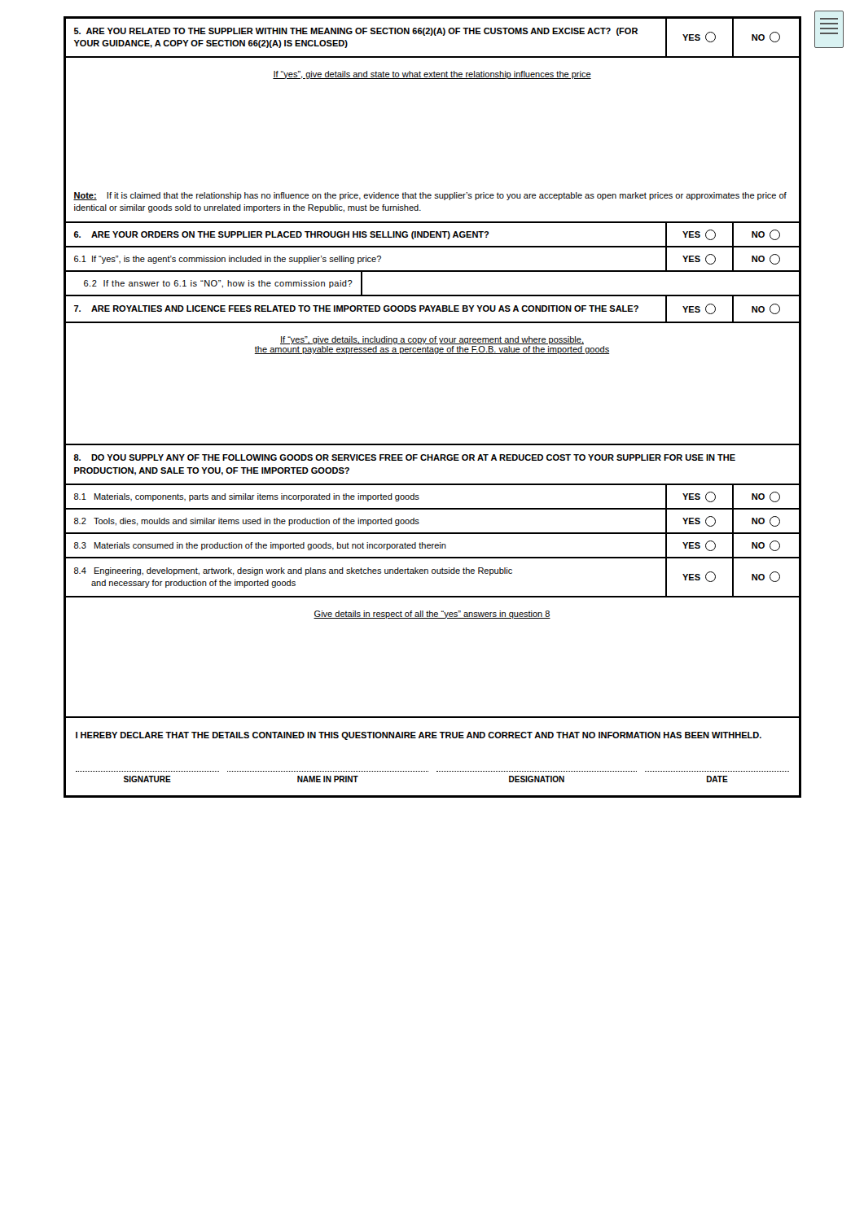5. ARE YOU RELATED TO THE SUPPLIER WITHIN THE MEANING OF SECTION 66(2)(A) OF THE CUSTOMS AND EXCISE ACT? (For your guidance, a copy of section 66(2)(a) is enclosed)
YES
NO
If “yes”, give details and state to what extent the relationship influences the price
Note: If it is claimed that the relationship has no influence on the price, evidence that the supplier’s price to you are acceptable as open market prices or approximates the price of identical or similar goods sold to unrelated importers in the Republic, must be furnished.
6. ARE YOUR ORDERS ON THE SUPPLIER PLACED THROUGH HIS SELLING (INDENT) AGENT?
YES
NO
6.1 If “yes”, is the agent’s commission included in the supplier’s selling price?
YES
NO
6.2 If the answer to 6.1 is “NO”, how is the commission paid?
7. ARE ROYALTIES AND LICENCE FEES RELATED TO THE IMPORTED GOODS PAYABLE BY YOU AS A CONDITION OF THE SALE?
YES
NO
If “yes”, give details, including a copy of your agreement and where possible,
the amount payable expressed as a percentage of the F.O.B. value of the imported goods
8. DO YOU SUPPLY ANY OF THE FOLLOWING GOODS OR SERVICES FREE OF CHARGE OR AT A REDUCED COST TO YOUR SUPPLIER FOR USE IN THE PRODUCTION, AND SALE TO YOU, OF THE IMPORTED GOODS?
8.1 Materials, components, parts and similar items incorporated in the imported goods
YES
NO
8.2 Tools, dies, moulds and similar items used in the production of the imported goods
YES
NO
8.3 Materials consumed in the production of the imported goods, but not incorporated therein
YES
NO
8.4 Engineering, development, artwork, design work and plans and sketches undertaken outside the Republic
and necessary for production of the imported goods
YES
NO
Give details in respect of all the “yes” answers in question 8
I HEREBY DECLARE THAT THE DETAILS CONTAINED IN THIS QUESTIONNAIRE ARE TRUE AND CORRECT AND THAT NO INFORMATION HAS BEEN WITHHELD.
SIGNATURE
NAME IN PRINT
DESIGNATION
DATE